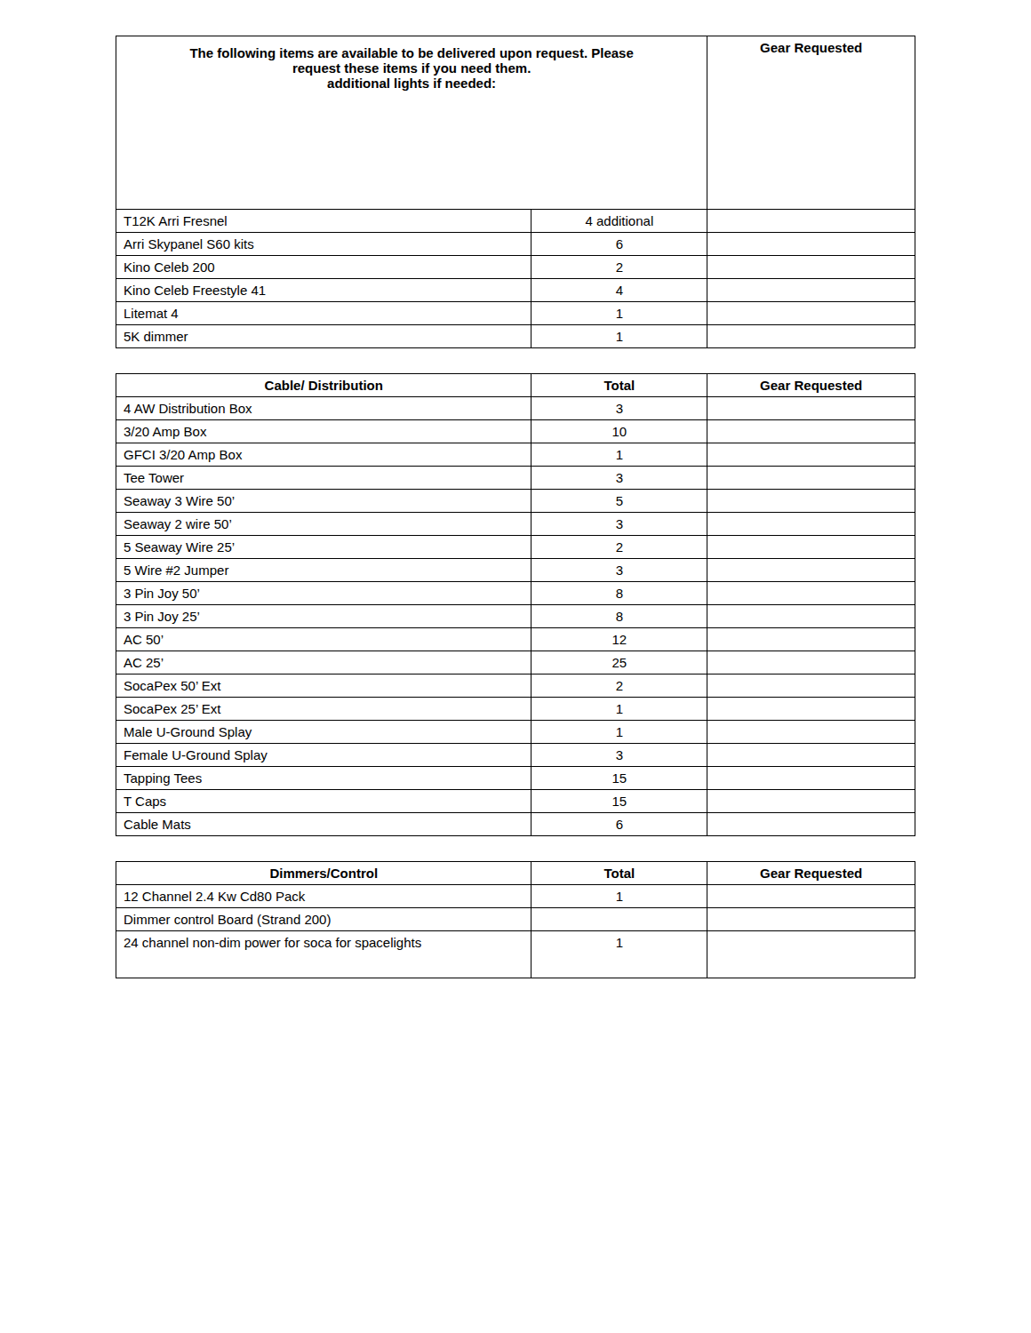| The following items are available to be delivered upon request. Please request these items if you need them. additional lights if needed: | Gear Requested |
| T12K Arri Fresnel | 4 additional | |
| Arri Skypanel S60 kits | 6 | |
| Kino Celeb 200 | 2 | |
| Kino Celeb Freestyle 41 | 4 | |
| Litemat 4 | 1 | |
| 5K dimmer | 1 | |
| Cable/ Distribution | Total | Gear Requested |
| --- | --- | --- |
| 4 AW Distribution Box | 3 | |
| 3/20 Amp Box | 10 | |
| GFCI 3/20 Amp Box | 1 | |
| Tee Tower | 3 | |
| Seaway 3 Wire 50’ | 5 | |
| Seaway 2 wire 50’ | 3 | |
| 5 Seaway Wire 25’ | 2 | |
| 5 Wire #2 Jumper | 3 | |
| 3 Pin Joy 50’ | 8 | |
| 3 Pin Joy 25’ | 8 | |
| AC 50’ | 12 | |
| AC 25’ | 25 | |
| SocaPex 50’ Ext | 2 | |
| SocaPex 25’ Ext | 1 | |
| Male U-Ground Splay | 1 | |
| Female U-Ground Splay | 3 | |
| Tapping Tees | 15 | |
| T Caps | 15 | |
| Cable Mats | 6 | |
| Dimmers/Control | Total | Gear Requested |
| --- | --- | --- |
| 12 Channel 2.4 Kw Cd80 Pack | 1 | |
| Dimmer control Board (Strand 200) | | |
| 24 channel non-dim power for soca for spacelights | 1 | |